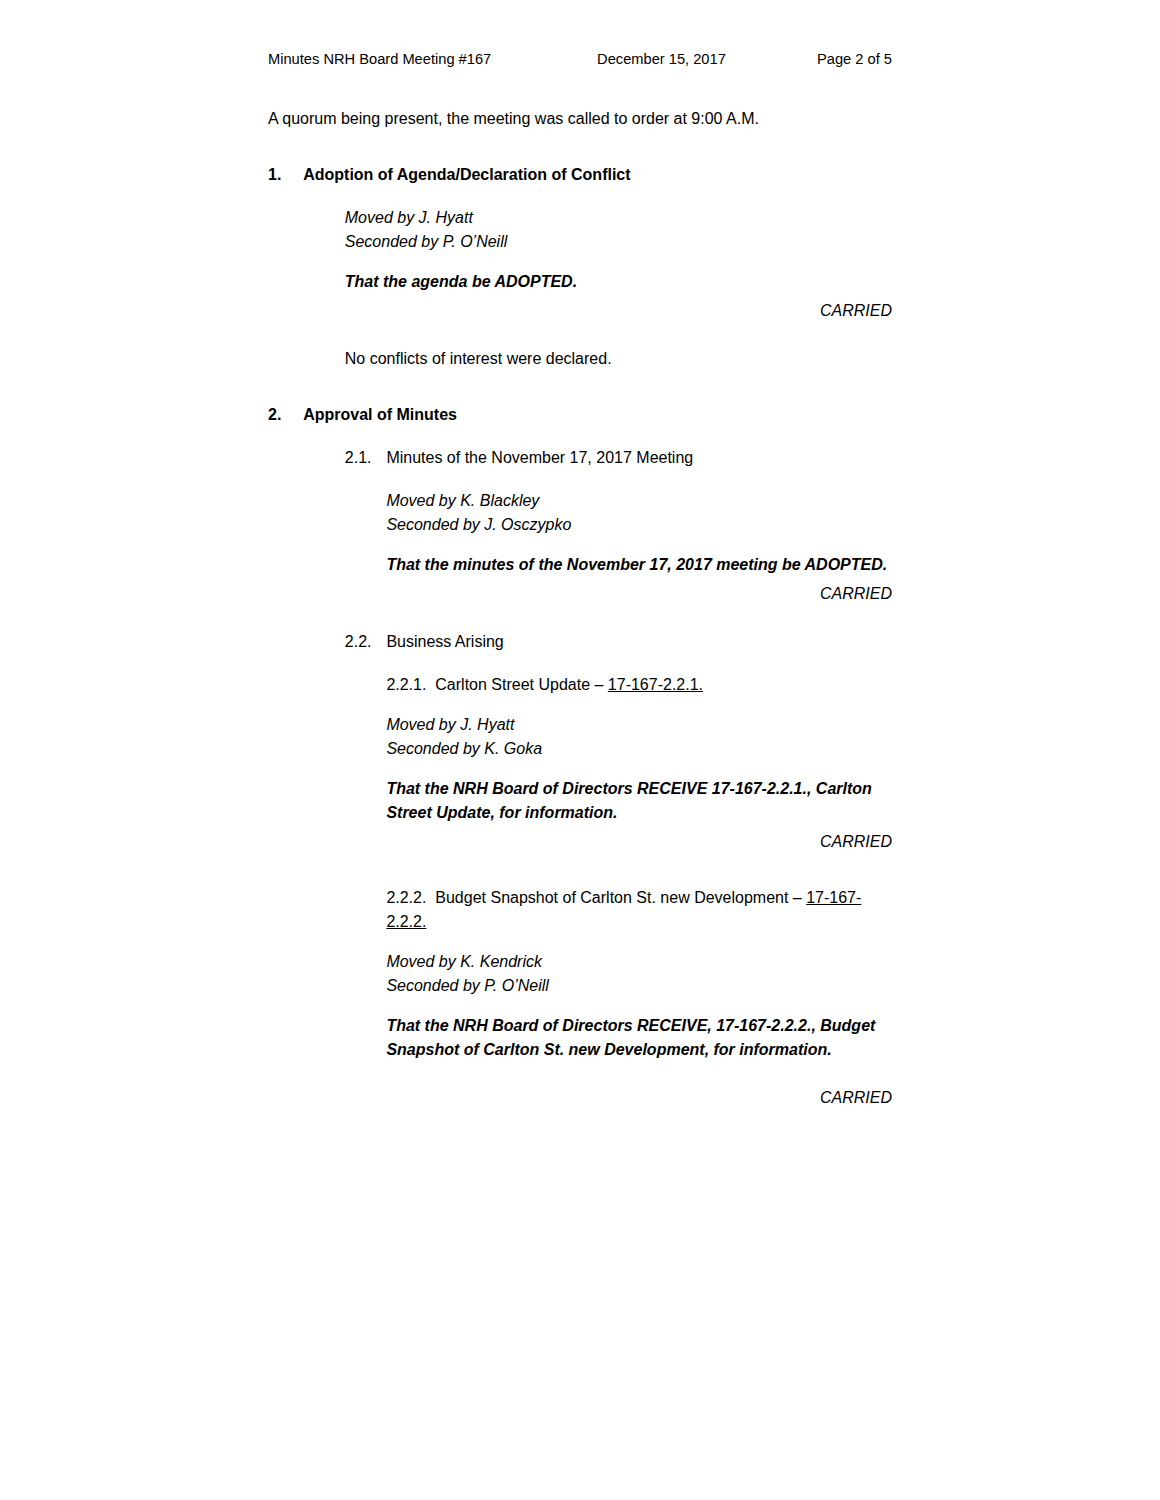Minutes NRH Board Meeting #167
December 15, 2017
Page 2 of 5
A quorum being present, the meeting was called to order at 9:00 A.M.
Adoption of Agenda/Declaration of Conflict
Moved by J. Hyatt
Seconded by P. O’Neill
That the agenda be ADOPTED.
CARRIED
No conflicts of interest were declared.
Approval of Minutes
2.1. Minutes of the November 17, 2017 Meeting
Moved by K. Blackley
Seconded by J. Osczypko
That the minutes of the November 17, 2017 meeting be ADOPTED.
CARRIED
2.2. Business Arising
2.2.1. Carlton Street Update – 17-167-2.2.1.
Moved by J. Hyatt
Seconded by K. Goka
That the NRH Board of Directors RECEIVE 17-167-2.2.1., Carlton Street Update, for information.
CARRIED
2.2.2. Budget Snapshot of Carlton St. new Development – 17-167-2.2.2.
Moved by K. Kendrick
Seconded by P. O’Neill
That the NRH Board of Directors RECEIVE, 17-167-2.2.2., Budget Snapshot of Carlton St. new Development, for information.
CARRIED